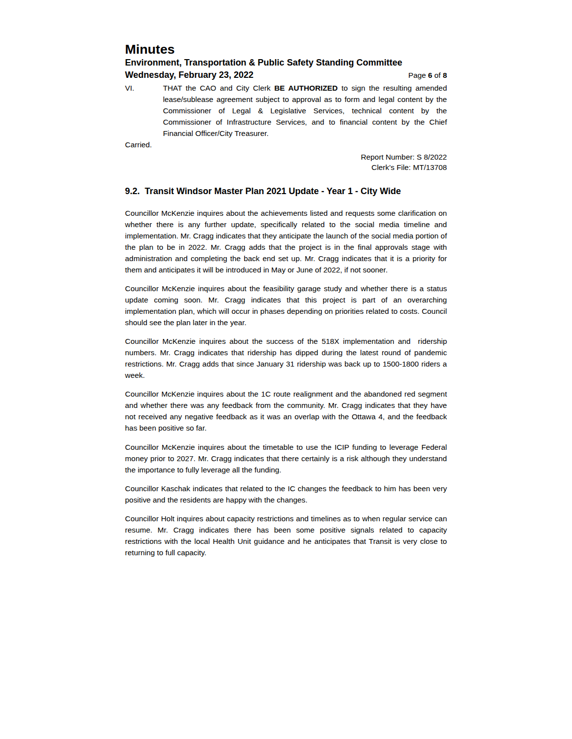Minutes
Environment, Transportation & Public Safety Standing Committee
Wednesday, February 23, 2022 Page 6 of 8
VI.
THAT the CAO and City Clerk BE AUTHORIZED to sign the resulting amended lease/sublease agreement subject to approval as to form and legal content by the Commissioner of Legal & Legislative Services, technical content by the Commissioner of Infrastructure Services, and to financial content by the Chief Financial Officer/City Treasurer.
Carried.
Report Number: S 8/2022
Clerk’s File: MT/13708
9.2. Transit Windsor Master Plan 2021 Update - Year 1 - City Wide
Councillor McKenzie inquires about the achievements listed and requests some clarification on whether there is any further update, specifically related to the social media timeline and implementation. Mr. Cragg indicates that they anticipate the launch of the social media portion of the plan to be in 2022. Mr. Cragg adds that the project is in the final approvals stage with administration and completing the back end set up. Mr. Cragg indicates that it is a priority for them and anticipates it will be introduced in May or June of 2022, if not sooner.
Councillor McKenzie inquires about the feasibility garage study and whether there is a status update coming soon. Mr. Cragg indicates that this project is part of an overarching implementation plan, which will occur in phases depending on priorities related to costs. Council should see the plan later in the year.
Councillor McKenzie inquires about the success of the 518X implementation and ridership numbers. Mr. Cragg indicates that ridership has dipped during the latest round of pandemic restrictions. Mr. Cragg adds that since January 31 ridership was back up to 1500-1800 riders a week.
Councillor McKenzie inquires about the 1C route realignment and the abandoned red segment and whether there was any feedback from the community. Mr. Cragg indicates that they have not received any negative feedback as it was an overlap with the Ottawa 4, and the feedback has been positive so far.
Councillor McKenzie inquires about the timetable to use the ICIP funding to leverage Federal money prior to 2027. Mr. Cragg indicates that there certainly is a risk although they understand the importance to fully leverage all the funding.
Councillor Kaschak indicates that related to the IC changes the feedback to him has been very positive and the residents are happy with the changes.
Councillor Holt inquires about capacity restrictions and timelines as to when regular service can resume. Mr. Cragg indicates there has been some positive signals related to capacity restrictions with the local Health Unit guidance and he anticipates that Transit is very close to returning to full capacity.